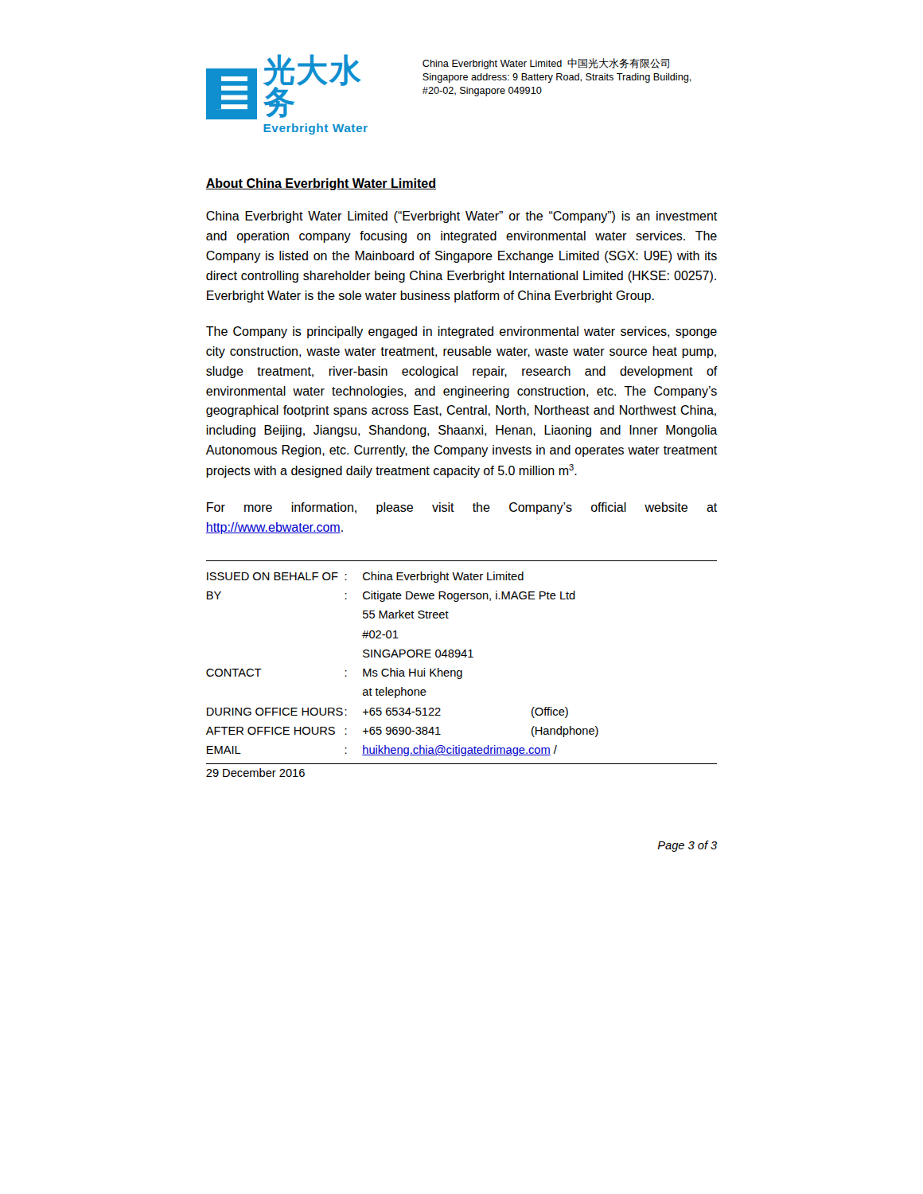光大水务 Everbright Water
China Everbright Water Limited 中国光大水务有限公司
Singapore address: 9 Battery Road, Straits Trading Building,
#20-02, Singapore 049910
About China Everbright Water Limited
China Everbright Water Limited (“Everbright Water” or the “Company”) is an investment and operation company focusing on integrated environmental water services. The Company is listed on the Mainboard of Singapore Exchange Limited (SGX: U9E) with its direct controlling shareholder being China Everbright International Limited (HKSE: 00257). Everbright Water is the sole water business platform of China Everbright Group.
The Company is principally engaged in integrated environmental water services, sponge city construction, waste water treatment, reusable water, waste water source heat pump, sludge treatment, river-basin ecological repair, research and development of environmental water technologies, and engineering construction, etc. The Company’s geographical footprint spans across East, Central, North, Northeast and Northwest China, including Beijing, Jiangsu, Shandong, Shaanxi, Henan, Liaoning and Inner Mongolia Autonomous Region, etc. Currently, the Company invests in and operates water treatment projects with a designed daily treatment capacity of 5.0 million m3.
For more information, please visit the Company’s official website at http://www.ebwater.com.
| ISSUED ON BEHALF OF | : | China Everbright Water Limited |
| BY | : | Citigate Dewe Rogerson, i.MAGE Pte Ltd |
| | | 55 Market Street |
| | | #02-01 |
| | | SINGAPORE 048941 |
| CONTACT | : | Ms Chia Hui Kheng |
| | | at telephone |
| DURING OFFICE HOURS | : | +65 6534-5122 (Office) |
| AFTER OFFICE HOURS | : | +65 9690-3841 (Handphone) |
| EMAIL | : | huikheng.chia@citigatedrimage.com / |
29 December 2016
Page 3 of 3